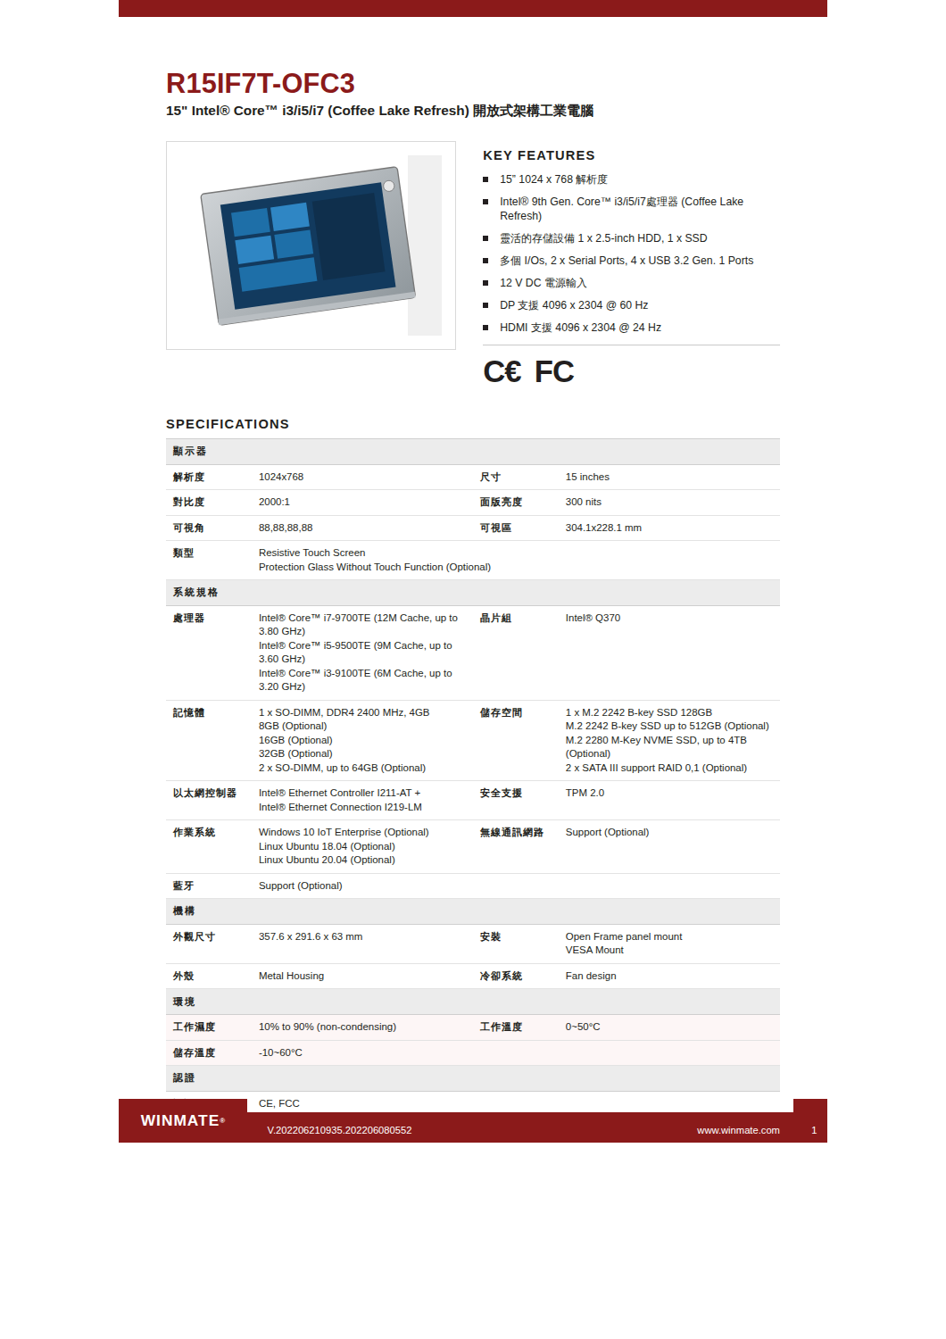R15IF7T-OFC3
15" Intel® Core™ i3/i5/i7 (Coffee Lake Refresh) 開放式架構工業電腦
KEY FEATURES
15” 1024 x 768 解析度
Intel® 9th Gen. Core™ i3/i5/i7處理器 (Coffee Lake Refresh)
靈活的存儲設備 1 x 2.5-inch HDD, 1 x SSD
多個 I/Os, 2 x Serial Ports, 4 x USB 3.2 Gen. 1 Ports
12 V DC 電源輸入
DP 支援 4096 x 2304 @ 60 Hz
HDMI 支援 4096 x 2304 @ 24 Hz
C€ FC
SPECIFICATIONS
| 顯示器 |
| 解析度 | 1024x768 | 尺寸 | 15 inches |
| 對比度 | 2000:1 | 面版亮度 | 300 nits |
| 可視角 | 88,88,88,88 | 可視區 | 304.1x228.1 mm |
| 類型 | Resistive Touch Screen Protection Glass Without Touch Function (Optional) |
| 系統規格 |
| 處理器 | Intel® Core™ i7-9700TE (12M Cache, up to 3.80 GHz) Intel® Core™ i5-9500TE (9M Cache, up to 3.60 GHz) Intel® Core™ i3-9100TE (6M Cache, up to 3.20 GHz) | 晶片組 | Intel® Q370 |
| 記憶體 | 1 x SO-DIMM, DDR4 2400 MHz, 4GB 8GB (Optional) 16GB (Optional) 32GB (Optional) 2 x SO-DIMM, up to 64GB (Optional) | 儲存空間 | 1 x M.2 2242 B-key SSD 128GB M.2 2242 B-key SSD up to 512GB (Optional) M.2 2280 M-Key NVME SSD, up to 4TB (Optional) 2 x SATA III support RAID 0,1 (Optional) |
| 以太網控制器 | Intel® Ethernet Controller I211-AT + Intel® Ethernet Connection I219-LM | 安全支援 | TPM 2.0 |
| 作業系統 | Windows 10 IoT Enterprise (Optional) Linux Ubuntu 18.04 (Optional) Linux Ubuntu 20.04 (Optional) | 無線通訊網路 | Support (Optional) |
| 藍牙 | Support (Optional) |
| 機構 |
| 外觀尺寸 | 357.6 x 291.6 x 63 mm | 安裝 | Open Frame panel mount VESA Mount |
| 外殼 | Metal Housing | 冷卻系統 | Fan design |
| 環境 |
| 工作濕度 | 10% to 90% (non-condensing) | 工作溫度 | 0~50°C |
| 儲存溫度 | -10~60°C |
| 認證 |
| 認證 | CE, FCC |
| 訊號埠 |
WINMATE®
V.202206210935.202206080552
www.winmate.com
1